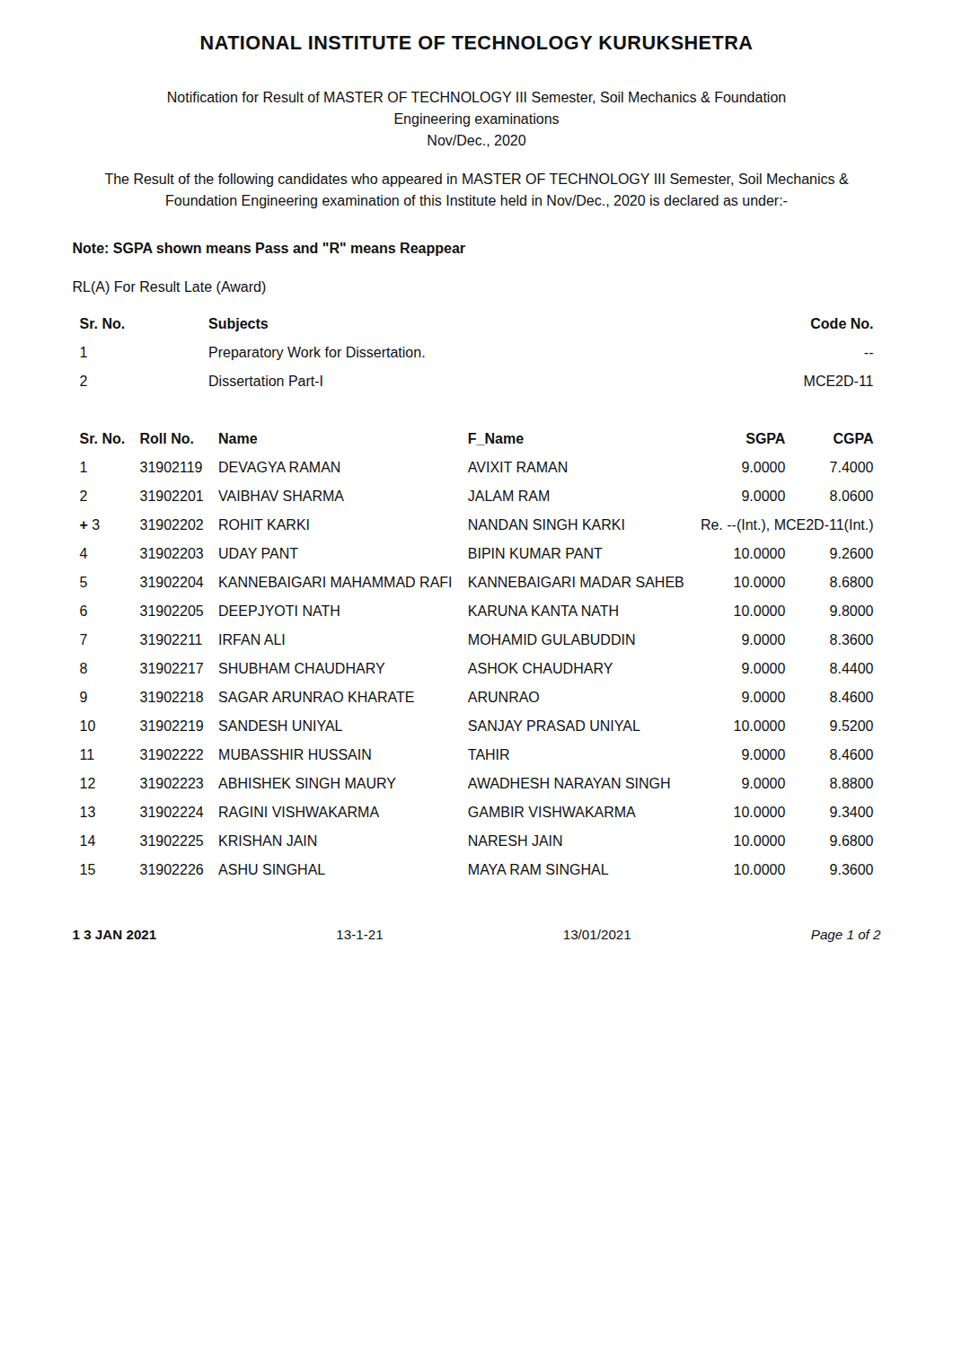NATIONAL INSTITUTE OF TECHNOLOGY KURUKSHETRA
Notification for Result of MASTER OF TECHNOLOGY III Semester, Soil Mechanics & Foundation
Engineering examinations
Nov/Dec., 2020
The Result of the following candidates who appeared in MASTER OF TECHNOLOGY III Semester, Soil Mechanics & Foundation Engineering examination of this Institute held in Nov/Dec., 2020 is declared as under:-
Note: SGPA shown means Pass and "R" means Reappear
RL(A) For Result Late (Award)
| Sr. No. | Subjects | Code No. |
| --- | --- | --- |
| 1 | Preparatory Work for Dissertation. | -- |
| 2 | Dissertation Part-I | MCE2D-11 |
| Sr. No. | Roll No. | Name | F_Name | SGPA | CGPA |
| --- | --- | --- | --- | --- | --- |
| 1 | 31902119 | DEVAGYA RAMAN | AVIXIT RAMAN | 9.0000 | 7.4000 |
| 2 | 31902201 | VAIBHAV SHARMA | JALAM RAM | 9.0000 | 8.0600 |
| + 3 | 31902202 | ROHIT KARKI | NANDAN SINGH KARKI | Re. --(Int.), MCE2D-11(Int.) |
| 4 | 31902203 | UDAY PANT | BIPIN KUMAR PANT | 10.0000 | 9.2600 |
| 5 | 31902204 | KANNEBAIGARI MAHAMMAD RAFI | KANNEBAIGARI MADAR SAHEB | 10.0000 | 8.6800 |
| 6 | 31902205 | DEEPJYOTI NATH | KARUNA KANTA NATH | 10.0000 | 9.8000 |
| 7 | 31902211 | IRFAN ALI | MOHAMID GULABUDDIN | 9.0000 | 8.3600 |
| 8 | 31902217 | SHUBHAM CHAUDHARY | ASHOK CHAUDHARY | 9.0000 | 8.4400 |
| 9 | 31902218 | SAGAR ARUNRAO KHARATE | ARUNRAO | 9.0000 | 8.4600 |
| 10 | 31902219 | SANDESH UNIYAL | SANJAY PRASAD UNIYAL | 10.0000 | 9.5200 |
| 11 | 31902222 | MUBASSHIR HUSSAIN | TAHIR | 9.0000 | 8.4600 |
| 12 | 31902223 | ABHISHEK SINGH MAURY | AWADHESH NARAYAN SINGH | 9.0000 | 8.8800 |
| 13 | 31902224 | RAGINI VISHWAKARMA | GAMBIR VISHWAKARMA | 10.0000 | 9.3400 |
| 14 | 31902225 | KRISHAN JAIN | NARESH JAIN | 10.0000 | 9.6800 |
| 15 | 31902226 | ASHU SINGHAL | MAYA RAM SINGHAL | 10.0000 | 9.3600 |
1 3 JAN 2021 13-1-21 13/01/2021 Page 1 of 2